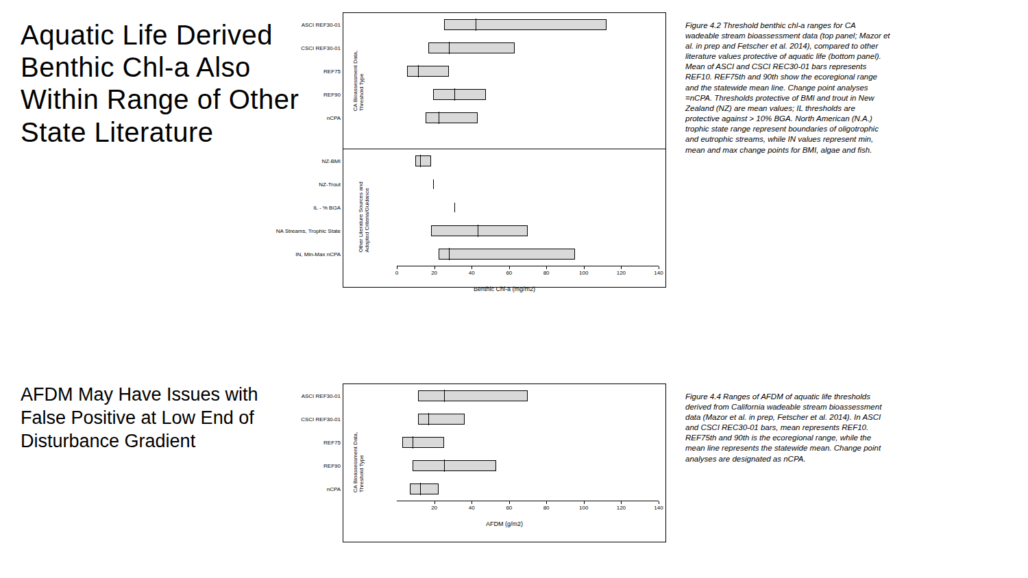Aquatic Life Derived Benthic Chl-a Also Within Range of Other State Literature
AFDM May Have Issues with False Positive at Low End of Disturbance Gradient
CA Bioassessment Data,
Threshold Type
ASCI REF30-01
CSCI REF30-01
REF75
REF90
nCPA
Other Literature Sources and
Adopted Criteria/Guidance
NZ-BMI
NZ-Trout
IL - % BGA
NA Streams, Trophic State
IN, Min-Max nCPA
0
20
40
60
80
100
120
140
Benthic Chl-a (mg/m2)
Figure 4.2 Threshold benthic chl-a ranges for CA wadeable stream bioassessment data (top panel; Mazor et al. in prep and Fetscher et al. 2014), compared to other literature values protective of aquatic life (bottom panel). Mean of ASCI and CSCI REC30-01 bars represents REF10. REF75th and 90th show the ecoregional range and the statewide mean line. Change point analyses =nCPA. Thresholds protective of BMI and trout in New Zealand (NZ) are mean values; IL thresholds are protective against > 10% BGA. North American (N.A.) trophic state range represent boundaries of oligotrophic and eutrophic streams, while IN values represent min, mean and max change points for BMI, algae and fish.
CA Bioassessment Data,
Threshold Type
ASCI REF30-01
CSCI REF30-01
REF75
REF90
nCPA
20
40
60
80
100
120
140
AFDM (g/m2)
Figure 4.4 Ranges of AFDM of aquatic life thresholds derived from California wadeable stream bioassessment data (Mazor et al. in prep, Fetscher et al. 2014). In ASCI and CSCI REC30-01 bars, mean represents REF10. REF75th and 90th is the ecoregional range, while the mean line represents the statewide mean. Change point analyses are designated as nCPA.